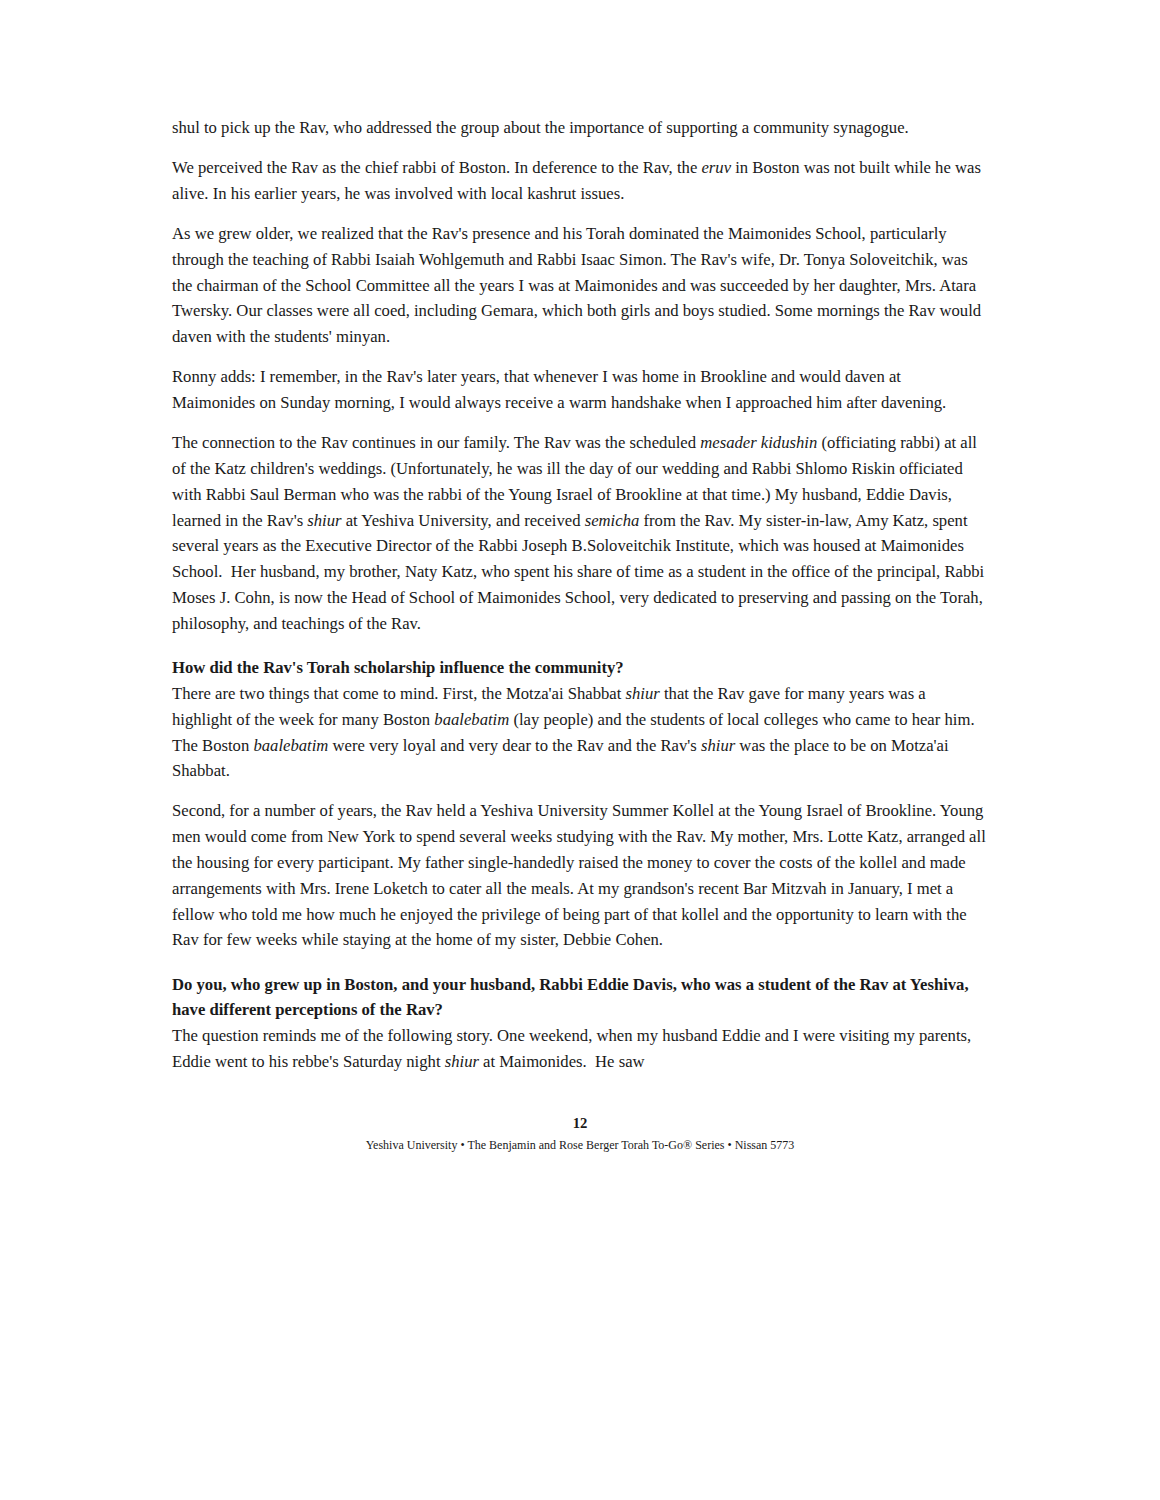shul to pick up the Rav, who addressed the group about the importance of supporting a community synagogue.
We perceived the Rav as the chief rabbi of Boston. In deference to the Rav, the eruv in Boston was not built while he was alive. In his earlier years, he was involved with local kashrut issues.
As we grew older, we realized that the Rav's presence and his Torah dominated the Maimonides School, particularly through the teaching of Rabbi Isaiah Wohlgemuth and Rabbi Isaac Simon. The Rav's wife, Dr. Tonya Soloveitchik, was the chairman of the School Committee all the years I was at Maimonides and was succeeded by her daughter, Mrs. Atara Twersky. Our classes were all coed, including Gemara, which both girls and boys studied. Some mornings the Rav would daven with the students' minyan.
Ronny adds: I remember, in the Rav's later years, that whenever I was home in Brookline and would daven at Maimonides on Sunday morning, I would always receive a warm handshake when I approached him after davening.
The connection to the Rav continues in our family. The Rav was the scheduled mesader kidushin (officiating rabbi) at all of the Katz children's weddings. (Unfortunately, he was ill the day of our wedding and Rabbi Shlomo Riskin officiated with Rabbi Saul Berman who was the rabbi of the Young Israel of Brookline at that time.) My husband, Eddie Davis, learned in the Rav's shiur at Yeshiva University, and received semicha from the Rav. My sister-in-law, Amy Katz, spent several years as the Executive Director of the Rabbi Joseph B.Soloveitchik Institute, which was housed at Maimonides School. Her husband, my brother, Naty Katz, who spent his share of time as a student in the office of the principal, Rabbi Moses J. Cohn, is now the Head of School of Maimonides School, very dedicated to preserving and passing on the Torah, philosophy, and teachings of the Rav.
How did the Rav's Torah scholarship influence the community?
There are two things that come to mind. First, the Motza'ai Shabbat shiur that the Rav gave for many years was a highlight of the week for many Boston baalebatim (lay people) and the students of local colleges who came to hear him. The Boston baalebatim were very loyal and very dear to the Rav and the Rav's shiur was the place to be on Motza'ai Shabbat.
Second, for a number of years, the Rav held a Yeshiva University Summer Kollel at the Young Israel of Brookline. Young men would come from New York to spend several weeks studying with the Rav. My mother, Mrs. Lotte Katz, arranged all the housing for every participant. My father single-handedly raised the money to cover the costs of the kollel and made arrangements with Mrs. Irene Loketch to cater all the meals. At my grandson's recent Bar Mitzvah in January, I met a fellow who told me how much he enjoyed the privilege of being part of that kollel and the opportunity to learn with the Rav for few weeks while staying at the home of my sister, Debbie Cohen.
Do you, who grew up in Boston, and your husband, Rabbi Eddie Davis, who was a student of the Rav at Yeshiva, have different perceptions of the Rav?
The question reminds me of the following story. One weekend, when my husband Eddie and I were visiting my parents, Eddie went to his rebbe's Saturday night shiur at Maimonides. He saw
12 Yeshiva University • The Benjamin and Rose Berger Torah To-Go® Series • Nissan 5773